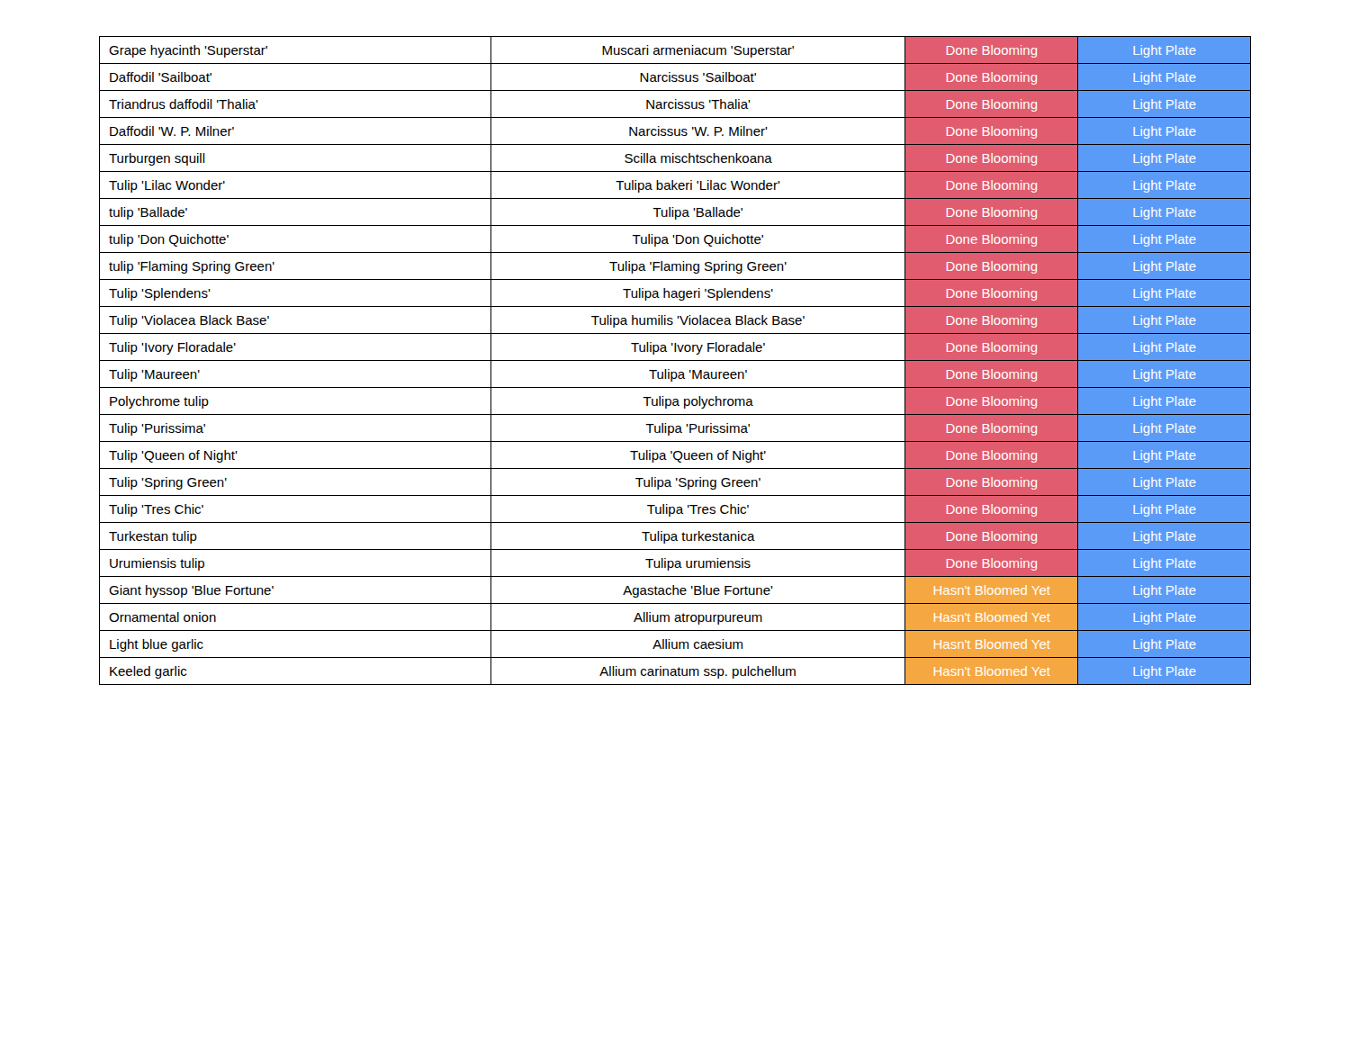| Grape hyacinth 'Superstar' | Muscari armeniacum 'Superstar' | Done Blooming | Light Plate |
| Daffodil 'Sailboat' | Narcissus 'Sailboat' | Done Blooming | Light Plate |
| Triandrus daffodil 'Thalia' | Narcissus 'Thalia' | Done Blooming | Light Plate |
| Daffodil 'W. P. Milner' | Narcissus 'W. P. Milner' | Done Blooming | Light Plate |
| Turburgen squill | Scilla mischtschenkoana | Done Blooming | Light Plate |
| Tulip 'Lilac Wonder' | Tulipa bakeri 'Lilac Wonder' | Done Blooming | Light Plate |
| tulip 'Ballade' | Tulipa 'Ballade' | Done Blooming | Light Plate |
| tulip 'Don Quichotte' | Tulipa 'Don Quichotte' | Done Blooming | Light Plate |
| tulip 'Flaming Spring Green' | Tulipa 'Flaming Spring Green' | Done Blooming | Light Plate |
| Tulip 'Splendens' | Tulipa hageri 'Splendens' | Done Blooming | Light Plate |
| Tulip 'Violacea Black Base' | Tulipa humilis 'Violacea Black Base' | Done Blooming | Light Plate |
| Tulip 'Ivory Floradale' | Tulipa 'Ivory Floradale' | Done Blooming | Light Plate |
| Tulip 'Maureen' | Tulipa 'Maureen' | Done Blooming | Light Plate |
| Polychrome tulip | Tulipa polychroma | Done Blooming | Light Plate |
| Tulip 'Purissima' | Tulipa 'Purissima' | Done Blooming | Light Plate |
| Tulip 'Queen of Night' | Tulipa 'Queen of Night' | Done Blooming | Light Plate |
| Tulip 'Spring Green' | Tulipa 'Spring Green' | Done Blooming | Light Plate |
| Tulip 'Tres Chic' | Tulipa 'Tres Chic' | Done Blooming | Light Plate |
| Turkestan tulip | Tulipa turkestanica | Done Blooming | Light Plate |
| Urumiensis tulip | Tulipa urumiensis | Done Blooming | Light Plate |
| Giant hyssop 'Blue Fortune' | Agastache 'Blue Fortune' | Hasn't Bloomed Yet | Light Plate |
| Ornamental onion | Allium atropurpureum | Hasn't Bloomed Yet | Light Plate |
| Light blue garlic | Allium caesium | Hasn't Bloomed Yet | Light Plate |
| Keeled garlic | Allium carinatum ssp. pulchellum | Hasn't Bloomed Yet | Light Plate |